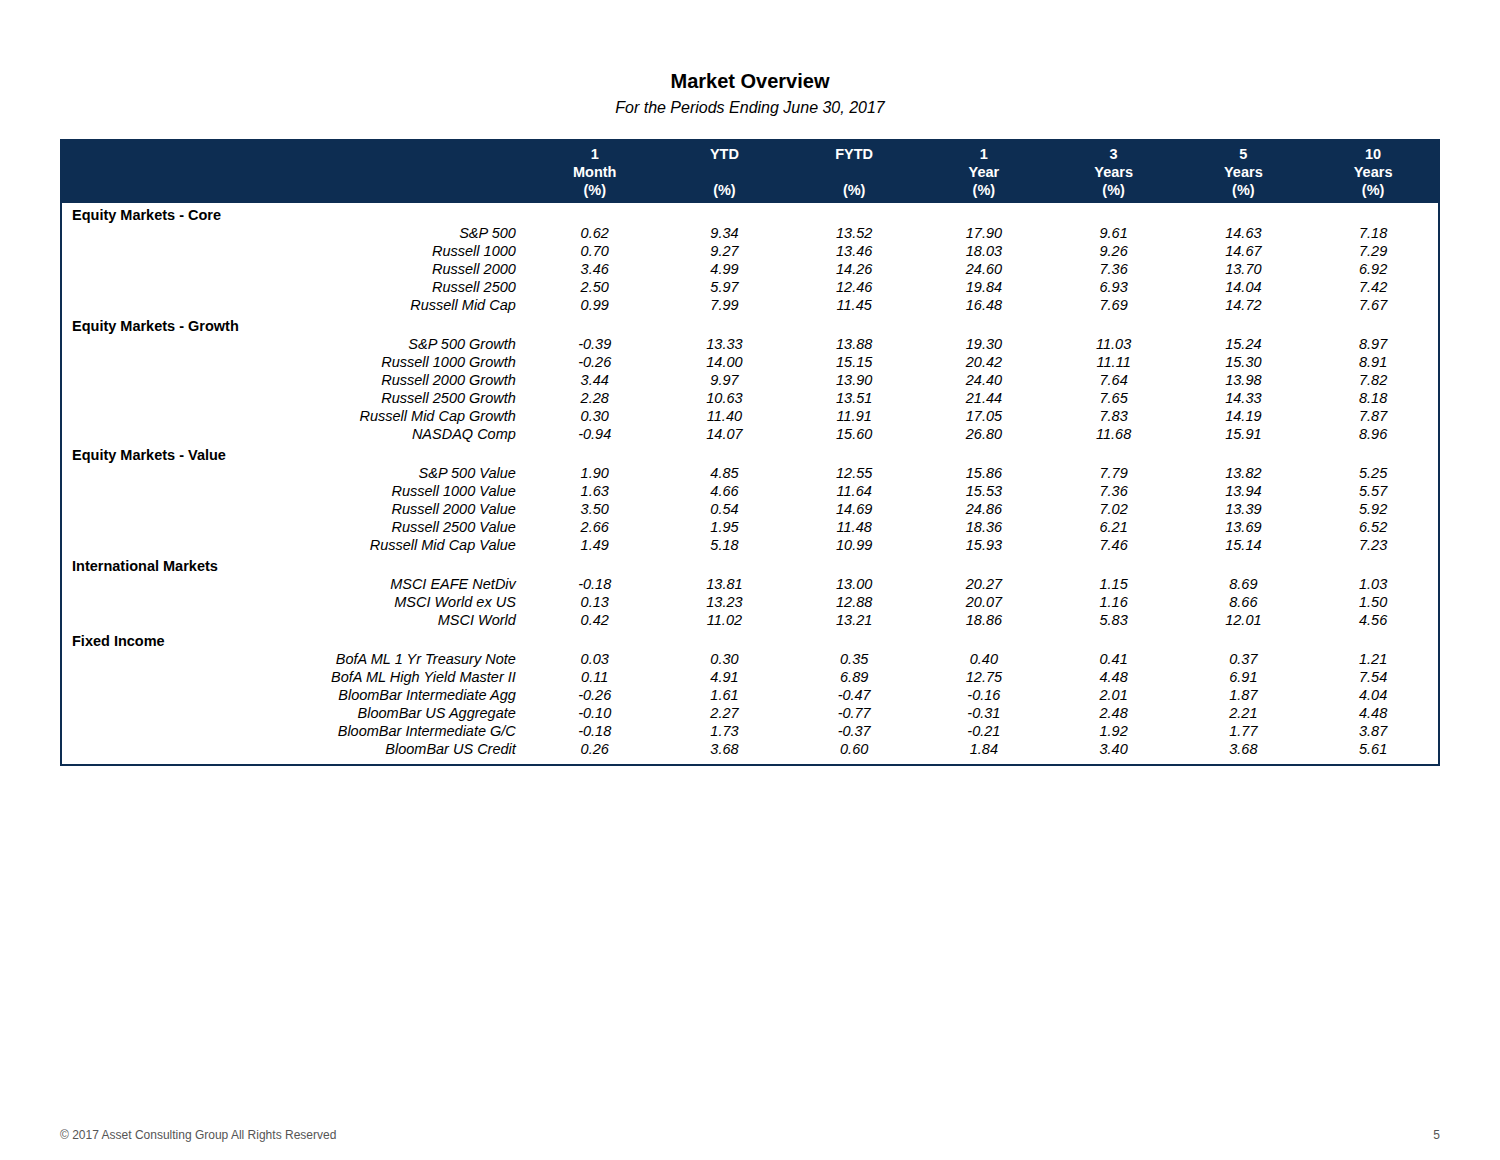Market Overview
For the Periods Ending June 30, 2017
| | 1 Month (%) | YTD (%) | FYTD (%) | 1 Year (%) | 3 Years (%) | 5 Years (%) | 10 Years (%) |
| --- | --- | --- | --- | --- | --- | --- | --- |
| Equity Markets - Core |
| S&P 500 | 0.62 | 9.34 | 13.52 | 17.90 | 9.61 | 14.63 | 7.18 |
| Russell 1000 | 0.70 | 9.27 | 13.46 | 18.03 | 9.26 | 14.67 | 7.29 |
| Russell 2000 | 3.46 | 4.99 | 14.26 | 24.60 | 7.36 | 13.70 | 6.92 |
| Russell 2500 | 2.50 | 5.97 | 12.46 | 19.84 | 6.93 | 14.04 | 7.42 |
| Russell Mid Cap | 0.99 | 7.99 | 11.45 | 16.48 | 7.69 | 14.72 | 7.67 |
| Equity Markets - Growth |
| S&P 500 Growth | -0.39 | 13.33 | 13.88 | 19.30 | 11.03 | 15.24 | 8.97 |
| Russell 1000 Growth | -0.26 | 14.00 | 15.15 | 20.42 | 11.11 | 15.30 | 8.91 |
| Russell 2000 Growth | 3.44 | 9.97 | 13.90 | 24.40 | 7.64 | 13.98 | 7.82 |
| Russell 2500 Growth | 2.28 | 10.63 | 13.51 | 21.44 | 7.65 | 14.33 | 8.18 |
| Russell Mid Cap Growth | 0.30 | 11.40 | 11.91 | 17.05 | 7.83 | 14.19 | 7.87 |
| NASDAQ Comp | -0.94 | 14.07 | 15.60 | 26.80 | 11.68 | 15.91 | 8.96 |
| Equity Markets - Value |
| S&P 500 Value | 1.90 | 4.85 | 12.55 | 15.86 | 7.79 | 13.82 | 5.25 |
| Russell 1000 Value | 1.63 | 4.66 | 11.64 | 15.53 | 7.36 | 13.94 | 5.57 |
| Russell 2000 Value | 3.50 | 0.54 | 14.69 | 24.86 | 7.02 | 13.39 | 5.92 |
| Russell 2500 Value | 2.66 | 1.95 | 11.48 | 18.36 | 6.21 | 13.69 | 6.52 |
| Russell Mid Cap Value | 1.49 | 5.18 | 10.99 | 15.93 | 7.46 | 15.14 | 7.23 |
| International Markets |
| MSCI EAFE NetDiv | -0.18 | 13.81 | 13.00 | 20.27 | 1.15 | 8.69 | 1.03 |
| MSCI World ex US | 0.13 | 13.23 | 12.88 | 20.07 | 1.16 | 8.66 | 1.50 |
| MSCI World | 0.42 | 11.02 | 13.21 | 18.86 | 5.83 | 12.01 | 4.56 |
| Fixed Income |
| BofA ML 1 Yr Treasury Note | 0.03 | 0.30 | 0.35 | 0.40 | 0.41 | 0.37 | 1.21 |
| BofA ML High Yield Master II | 0.11 | 4.91 | 6.89 | 12.75 | 4.48 | 6.91 | 7.54 |
| BloomBar Intermediate Agg | -0.26 | 1.61 | -0.47 | -0.16 | 2.01 | 1.87 | 4.04 |
| BloomBar US Aggregate | -0.10 | 2.27 | -0.77 | -0.31 | 2.48 | 2.21 | 4.48 |
| BloomBar Intermediate G/C | -0.18 | 1.73 | -0.37 | -0.21 | 1.92 | 1.77 | 3.87 |
| BloomBar US Credit | 0.26 | 3.68 | 0.60 | 1.84 | 3.40 | 3.68 | 5.61 |
© 2017 Asset Consulting Group All Rights Reserved 5